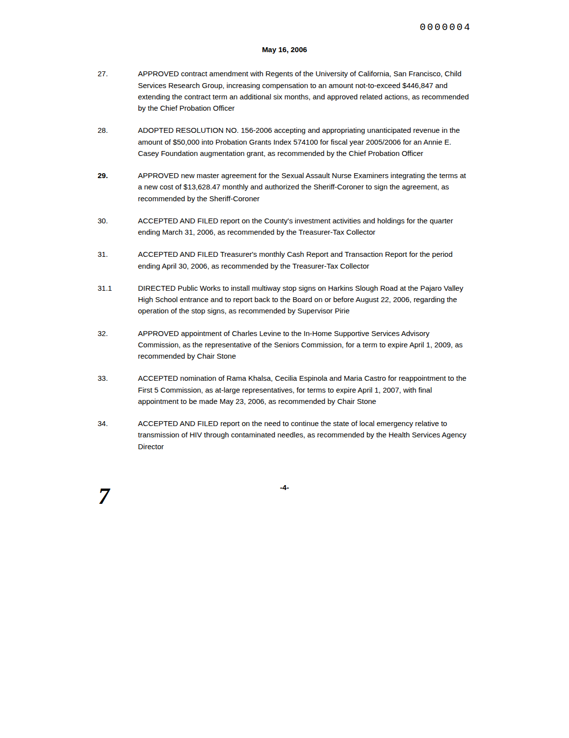0000004
May 16, 2006
27. APPROVED contract amendment with Regents of the University of California, San Francisco, Child Services Research Group, increasing compensation to an amount not-to-exceed $446,847 and extending the contract term an additional six months, and approved related actions, as recommended by the Chief Probation Officer
28. ADOPTED RESOLUTION NO. 156-2006 accepting and appropriating unanticipated revenue in the amount of $50,000 into Probation Grants Index 574100 for fiscal year 2005/2006 for an Annie E. Casey Foundation augmentation grant, as recommended by the Chief Probation Officer
29. APPROVED new master agreement for the Sexual Assault Nurse Examiners integrating the terms at a new cost of $13,628.47 monthly and authorized the Sheriff-Coroner to sign the agreement, as recommended by the Sheriff-Coroner
30. ACCEPTED AND FILED report on the County's investment activities and holdings for the quarter ending March 31, 2006, as recommended by the Treasurer-Tax Collector
31. ACCEPTED AND FILED Treasurer's monthly Cash Report and Transaction Report for the period ending April 30, 2006, as recommended by the Treasurer-Tax Collector
31.1 DIRECTED Public Works to install multiway stop signs on Harkins Slough Road at the Pajaro Valley High School entrance and to report back to the Board on or before August 22, 2006, regarding the operation of the stop signs, as recommended by Supervisor Pirie
32. APPROVED appointment of Charles Levine to the In-Home Supportive Services Advisory Commission, as the representative of the Seniors Commission, for a term to expire April 1, 2009, as recommended by Chair Stone
33. ACCEPTED nomination of Rama Khalsa, Cecilia Espinola and Maria Castro for reappointment to the First 5 Commission, as at-large representatives, for terms to expire April 1, 2007, with final appointment to be made May 23, 2006, as recommended by Chair Stone
34. ACCEPTED AND FILED report on the need to continue the state of local emergency relative to transmission of HIV through contaminated needles, as recommended by the Health Services Agency Director
  7
-4-